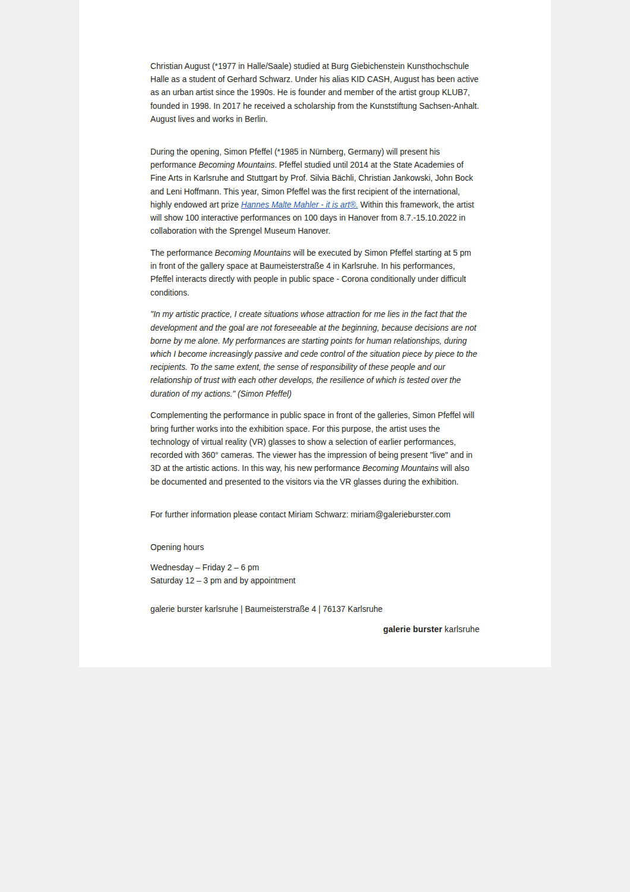Christian August (*1977 in Halle/Saale) studied at Burg Giebichenstein Kunsthochschule Halle as a student of Gerhard Schwarz. Under his alias KID CASH, August has been active as an urban artist since the 1990s. He is founder and member of the artist group KLUB7, founded in 1998. In 2017 he received a scholarship from the Kunststiftung Sachsen-Anhalt. August lives and works in Berlin.
During the opening, Simon Pfeffel (*1985 in Nürnberg, Germany) will present his performance Becoming Mountains. Pfeffel studied until 2014 at the State Academies of Fine Arts in Karlsruhe and Stuttgart by Prof. Silvia Bächli, Christian Jankowski, John Bock and Leni Hoffmann. This year, Simon Pfeffel was the first recipient of the international, highly endowed art prize Hannes Malte Mahler - it is art®. Within this framework, the artist will show 100 interactive performances on 100 days in Hanover from 8.7.-15.10.2022 in collaboration with the Sprengel Museum Hanover.
The performance Becoming Mountains will be executed by Simon Pfeffel starting at 5 pm in front of the gallery space at Baumeisterstraße 4 in Karlsruhe. In his performances, Pfeffel interacts directly with people in public space - Corona conditionally under difficult conditions.
"In my artistic practice, I create situations whose attraction for me lies in the fact that the development and the goal are not foreseeable at the beginning, because decisions are not borne by me alone. My performances are starting points for human relationships, during which I become increasingly passive and cede control of the situation piece by piece to the recipients. To the same extent, the sense of responsibility of these people and our relationship of trust with each other develops, the resilience of which is tested over the duration of my actions." (Simon Pfeffel)
Complementing the performance in public space in front of the galleries, Simon Pfeffel will bring further works into the exhibition space. For this purpose, the artist uses the technology of virtual reality (VR) glasses to show a selection of earlier performances, recorded with 360° cameras. The viewer has the impression of being present "live" and in 3D at the artistic actions. In this way, his new performance Becoming Mountains will also be documented and presented to the visitors via the VR glasses during the exhibition.
For further information please contact Miriam Schwarz: miriam@galerieburster.com
Opening hours
Wednesday – Friday 2 – 6 pm
Saturday 12 – 3 pm and by appointment
galerie burster karlsruhe | Baumeisterstraße 4 | 76137 Karlsruhe
galerie burster karlsruhe